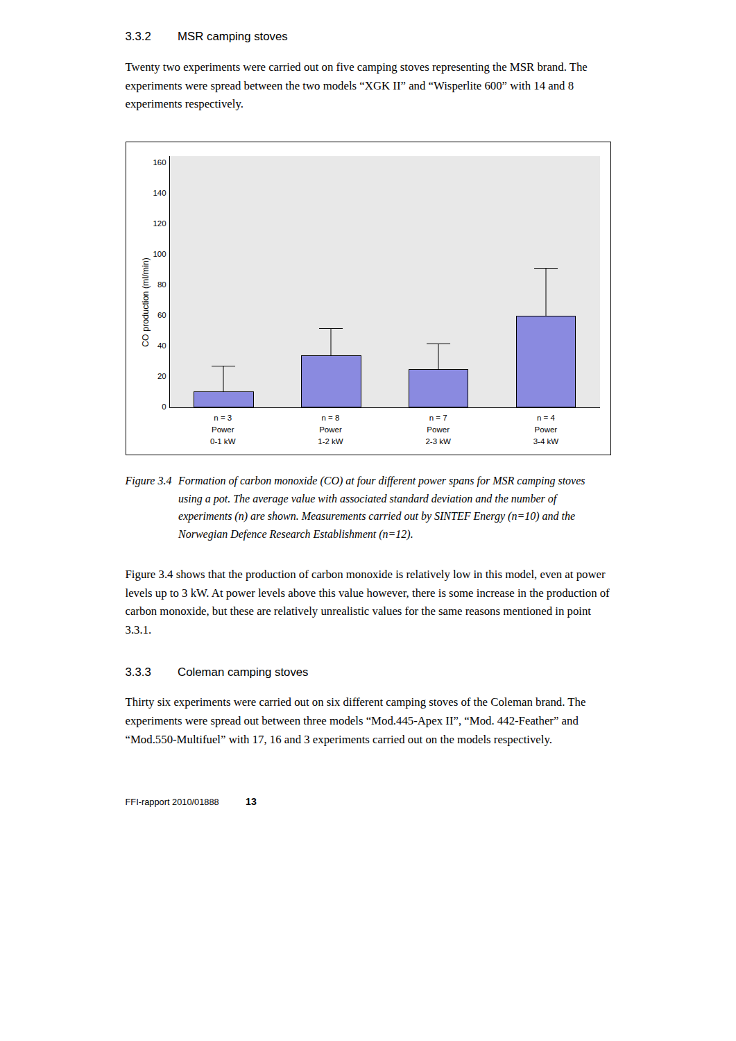3.3.2 MSR camping stoves
Twenty two experiments were carried out on five camping stoves representing the MSR brand. The experiments were spread between the two models “XGK II” and “Wisperlite 600” with 14 and 8 experiments respectively.
CO production (ml/min)
160 140 120 100 80 60 40 20 0
n = 3
Power
0-1 kW
n = 8
Power
1-2 kW
n = 7
Power
2-3 kW
n = 4
Power
3-4 kW
Figure 3.4 Formation of carbon monoxide (CO) at four different power spans for MSR camping stoves using a pot. The average value with associated standard deviation and the number of experiments (n) are shown. Measurements carried out by SINTEF Energy (n=10) and the Norwegian Defence Research Establishment (n=12).
Figure 3.4 shows that the production of carbon monoxide is relatively low in this model, even at power levels up to 3 kW. At power levels above this value however, there is some increase in the production of carbon monoxide, but these are relatively unrealistic values for the same reasons mentioned in point 3.3.1.
3.3.3 Coleman camping stoves
Thirty six experiments were carried out on six different camping stoves of the Coleman brand. The experiments were spread out between three models “Mod.445-Apex II”, “Mod. 442-Feather” and “Mod.550-Multifuel” with 17, 16 and 3 experiments carried out on the models respectively.
FFI-rapport 2010/01888 13